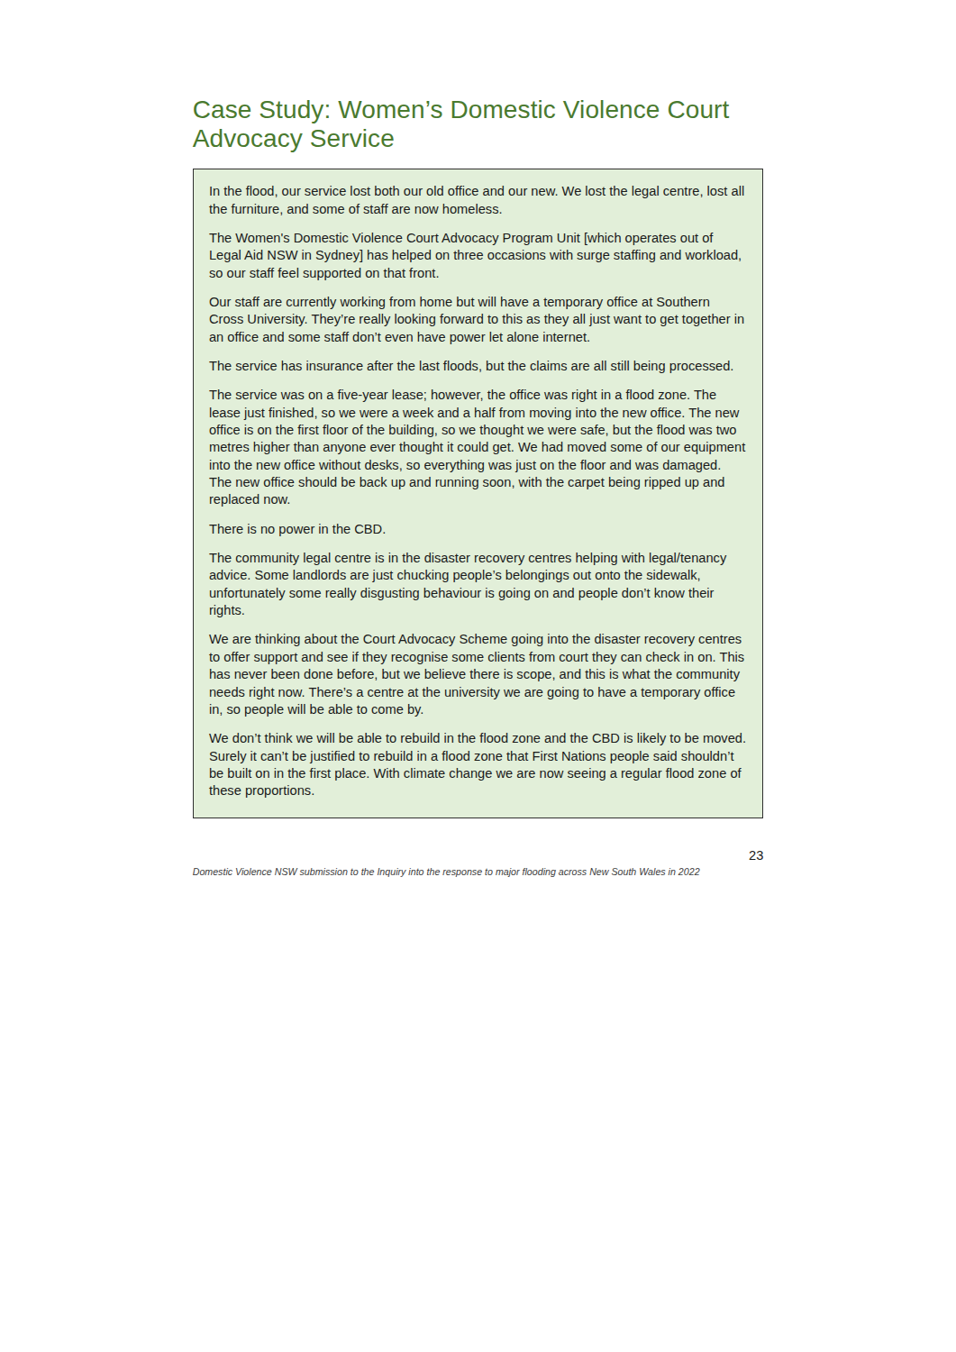Case Study: Women’s Domestic Violence Court Advocacy Service
In the flood, our service lost both our old office and our new. We lost the legal centre, lost all the furniture, and some of staff are now homeless.
The Women's Domestic Violence Court Advocacy Program Unit [which operates out of Legal Aid NSW in Sydney] has helped on three occasions with surge staffing and workload, so our staff feel supported on that front.
Our staff are currently working from home but will have a temporary office at Southern Cross University. They’re really looking forward to this as they all just want to get together in an office and some staff don’t even have power let alone internet.
The service has insurance after the last floods, but the claims are all still being processed.
The service was on a five-year lease; however, the office was right in a flood zone. The lease just finished, so we were a week and a half from moving into the new office. The new office is on the first floor of the building, so we thought we were safe, but the flood was two metres higher than anyone ever thought it could get. We had moved some of our equipment into the new office without desks, so everything was just on the floor and was damaged. The new office should be back up and running soon, with the carpet being ripped up and replaced now.
There is no power in the CBD.
The community legal centre is in the disaster recovery centres helping with legal/tenancy advice. Some landlords are just chucking people’s belongings out onto the sidewalk, unfortunately some really disgusting behaviour is going on and people don’t know their rights.
We are thinking about the Court Advocacy Scheme going into the disaster recovery centres to offer support and see if they recognise some clients from court they can check in on. This has never been done before, but we believe there is scope, and this is what the community needs right now. There’s a centre at the university we are going to have a temporary office in, so people will be able to come by.
We don’t think we will be able to rebuild in the flood zone and the CBD is likely to be moved. Surely it can’t be justified to rebuild in a flood zone that First Nations people said shouldn’t be built on in the first place. With climate change we are now seeing a regular flood zone of these proportions.
23
Domestic Violence NSW submission to the Inquiry into the response to major flooding across New South Wales in 2022